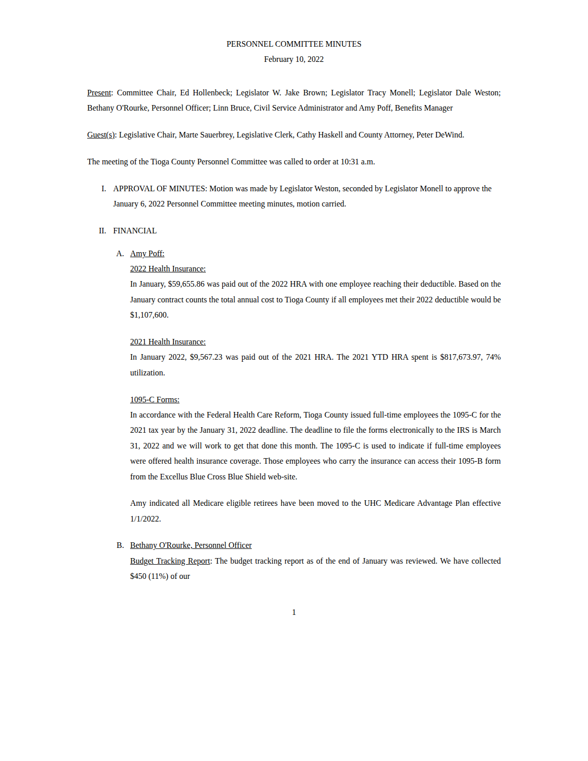PERSONNEL COMMITTEE MINUTES February 10, 2022
Present: Committee Chair, Ed Hollenbeck; Legislator W. Jake Brown; Legislator Tracy Monell; Legislator Dale Weston; Bethany O'Rourke, Personnel Officer; Linn Bruce, Civil Service Administrator and Amy Poff, Benefits Manager
Guest(s): Legislative Chair, Marte Sauerbrey, Legislative Clerk, Cathy Haskell and County Attorney, Peter DeWind.
The meeting of the Tioga County Personnel Committee was called to order at 10:31 a.m.
APPROVAL OF MINUTES: Motion was made by Legislator Weston, seconded by Legislator Monell to approve the January 6, 2022 Personnel Committee meeting minutes, motion carried.
FINANCIAL
Amy Poff:
2022 Health Insurance:
In January, $59,655.86 was paid out of the 2022 HRA with one employee reaching their deductible. Based on the January contract counts the total annual cost to Tioga County if all employees met their 2022 deductible would be $1,107,600.
2021 Health Insurance:
In January 2022, $9,567.23 was paid out of the 2021 HRA. The 2021 YTD HRA spent is $817,673.97, 74% utilization.
1095-C Forms:
In accordance with the Federal Health Care Reform, Tioga County issued full-time employees the 1095-C for the 2021 tax year by the January 31, 2022 deadline. The deadline to file the forms electronically to the IRS is March 31, 2022 and we will work to get that done this month. The 1095-C is used to indicate if full-time employees were offered health insurance coverage. Those employees who carry the insurance can access their 1095-B form from the Excellus Blue Cross Blue Shield web-site.
Amy indicated all Medicare eligible retirees have been moved to the UHC Medicare Advantage Plan effective 1/1/2022.
Bethany O'Rourke, Personnel Officer
Budget Tracking Report: The budget tracking report as of the end of January was reviewed. We have collected $450 (11%) of our
1